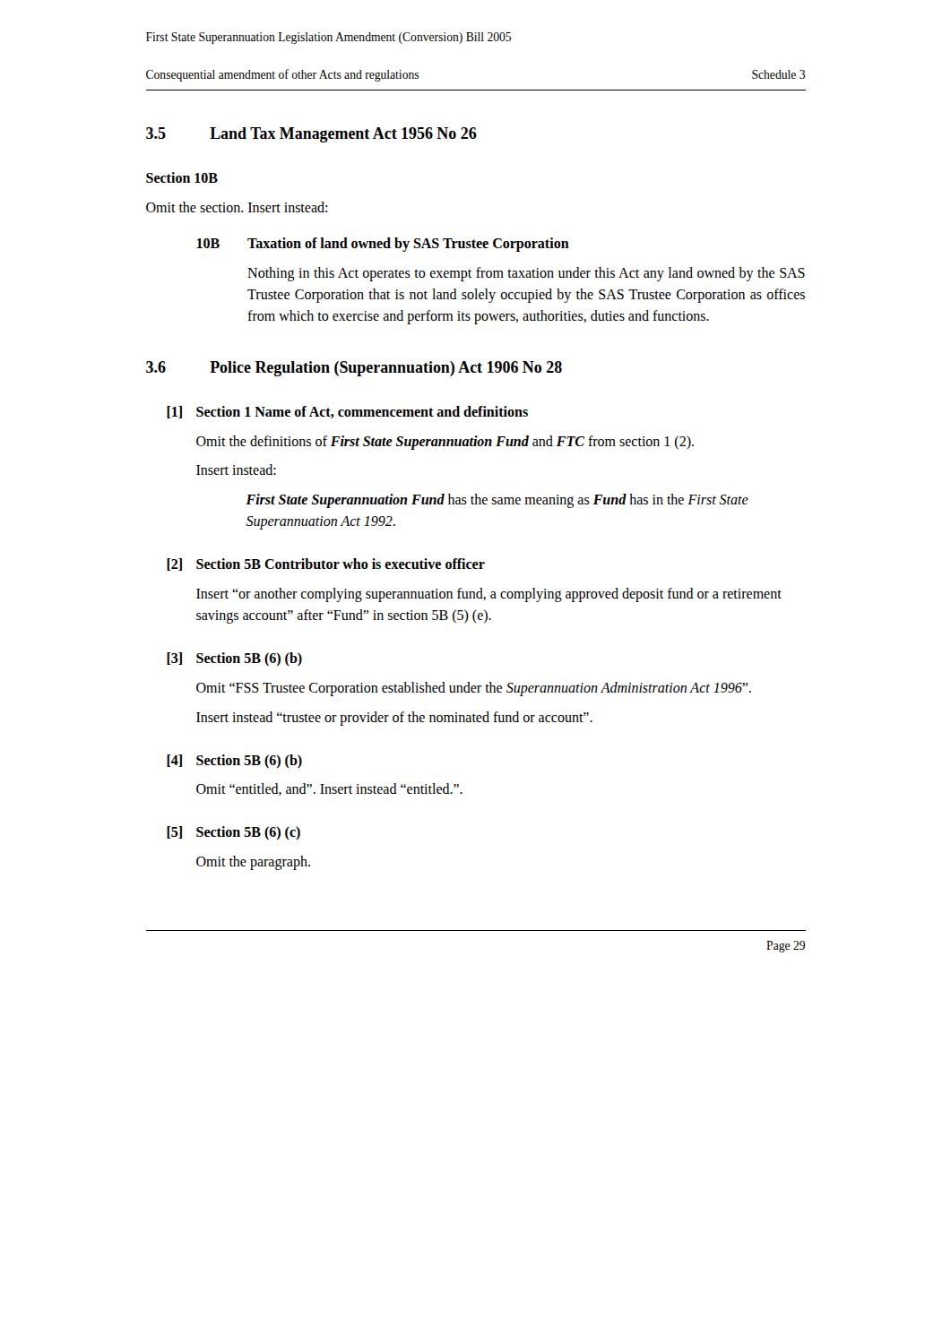First State Superannuation Legislation Amendment (Conversion) Bill 2005
Consequential amendment of other Acts and regulations Schedule 3
3.5 Land Tax Management Act 1956 No 26
Section 10B
Omit the section. Insert instead:
10B Taxation of land owned by SAS Trustee Corporation
Nothing in this Act operates to exempt from taxation under this Act any land owned by the SAS Trustee Corporation that is not land solely occupied by the SAS Trustee Corporation as offices from which to exercise and perform its powers, authorities, duties and functions.
3.6 Police Regulation (Superannuation) Act 1906 No 28
[1] Section 1 Name of Act, commencement and definitions
Omit the definitions of First State Superannuation Fund and FTC from section 1 (2).
Insert instead:
First State Superannuation Fund has the same meaning as Fund has in the First State Superannuation Act 1992.
[2] Section 5B Contributor who is executive officer
Insert “or another complying superannuation fund, a complying approved deposit fund or a retirement savings account” after “Fund” in section 5B (5) (e).
[3] Section 5B (6) (b)
Omit “FSS Trustee Corporation established under the Superannuation Administration Act 1996”.
Insert instead “trustee or provider of the nominated fund or account”.
[4] Section 5B (6) (b)
Omit “entitled, and”. Insert instead “entitled.”.
[5] Section 5B (6) (c)
Omit the paragraph.
Page 29